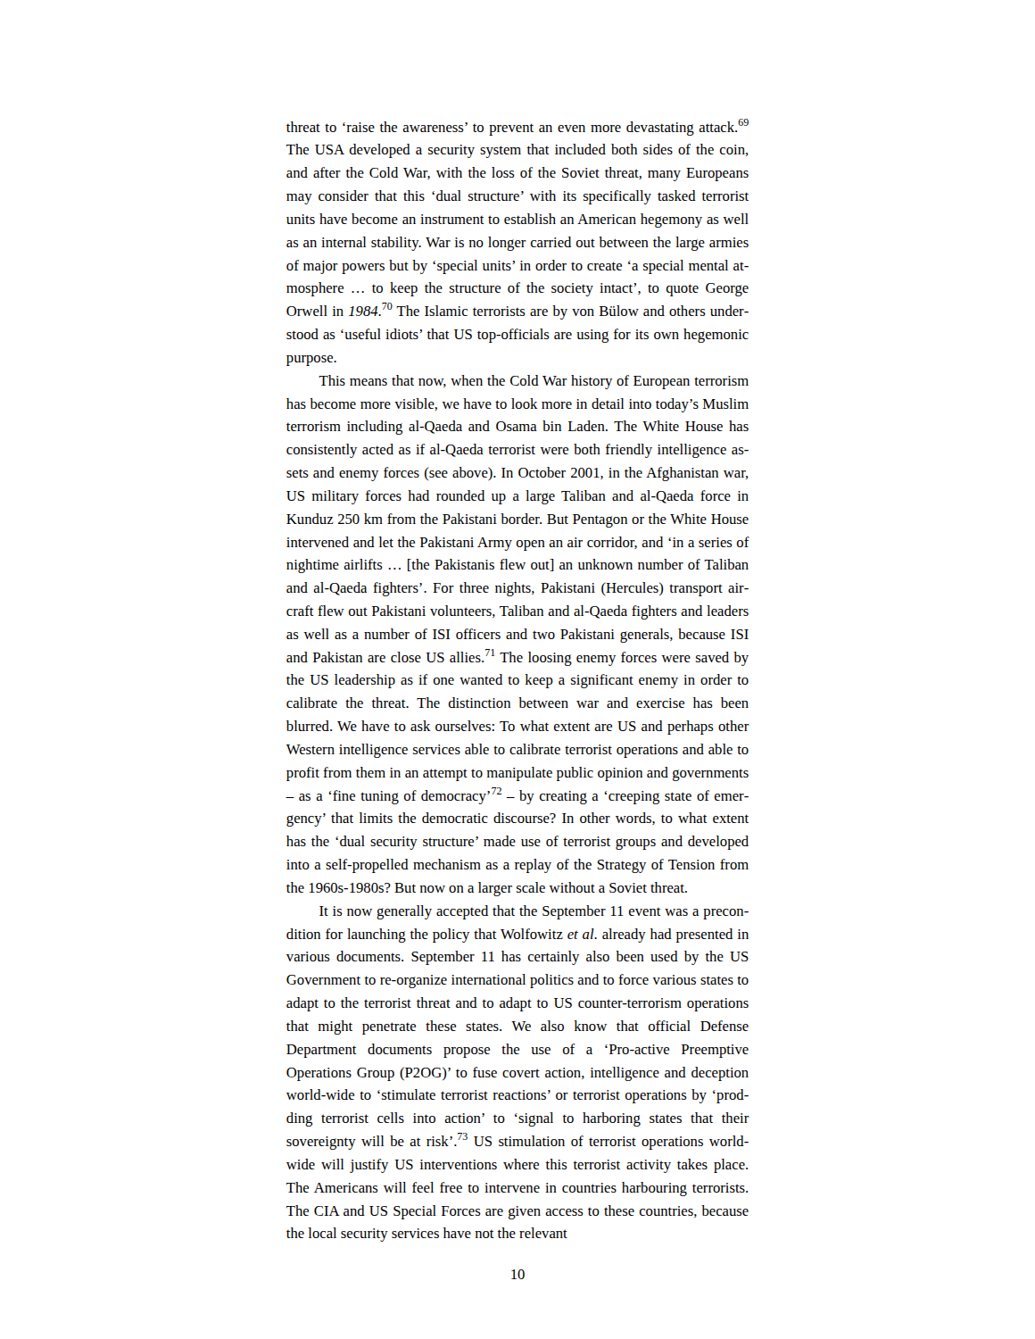threat to ‘raise the awareness’ to prevent an even more devastating attack.69 The USA developed a security system that included both sides of the coin, and after the Cold War, with the loss of the Soviet threat, many Europeans may consider that this ‘dual structure’ with its specifically tasked terrorist units have become an instrument to establish an American hegemony as well as an internal stability. War is no longer carried out between the large armies of major powers but by ‘special units’ in order to create ‘a special mental atmosphere … to keep the structure of the society intact’, to quote George Orwell in 1984.70 The Islamic terrorists are by von Bülow and others understood as ‘useful idiots’ that US top-officials are using for its own hegemonic purpose.
This means that now, when the Cold War history of European terrorism has become more visible, we have to look more in detail into today’s Muslim terrorism including al-Qaeda and Osama bin Laden. The White House has consistently acted as if al-Qaeda terrorist were both friendly intelligence assets and enemy forces (see above). In October 2001, in the Afghanistan war, US military forces had rounded up a large Taliban and al-Qaeda force in Kunduz 250 km from the Pakistani border. But Pentagon or the White House intervened and let the Pakistani Army open an air corridor, and ‘in a series of nightime airlifts … [the Pakistanis flew out] an unknown number of Taliban and al-Qaeda fighters’. For three nights, Pakistani (Hercules) transport aircraft flew out Pakistani volunteers, Taliban and al-Qaeda fighters and leaders as well as a number of ISI officers and two Pakistani generals, because ISI and Pakistan are close US allies.71 The loosing enemy forces were saved by the US leadership as if one wanted to keep a significant enemy in order to calibrate the threat. The distinction between war and exercise has been blurred. We have to ask ourselves: To what extent are US and perhaps other Western intelligence services able to calibrate terrorist operations and able to profit from them in an attempt to manipulate public opinion and governments – as a ‘fine tuning of democracy’72 – by creating a ‘creeping state of emergency’ that limits the democratic discourse? In other words, to what extent has the ‘dual security structure’ made use of terrorist groups and developed into a self-propelled mechanism as a replay of the Strategy of Tension from the 1960s-1980s? But now on a larger scale without a Soviet threat.
It is now generally accepted that the September 11 event was a precondition for launching the policy that Wolfowitz et al. already had presented in various documents. September 11 has certainly also been used by the US Government to re-organize international politics and to force various states to adapt to the terrorist threat and to adapt to US counter-terrorism operations that might penetrate these states. We also know that official Defense Department documents propose the use of a ‘Pro-active Preemptive Operations Group (P2OG)’ to fuse covert action, intelligence and deception world-wide to ‘stimulate terrorist reactions’ or terrorist operations by ‘prodding terrorist cells into action’ to ‘signal to harboring states that their sovereignty will be at risk’.73 US stimulation of terrorist operations worldwide will justify US interventions where this terrorist activity takes place. The Americans will feel free to intervene in countries harbouring terrorists. The CIA and US Special Forces are given access to these countries, because the local security services have not the relevant
10